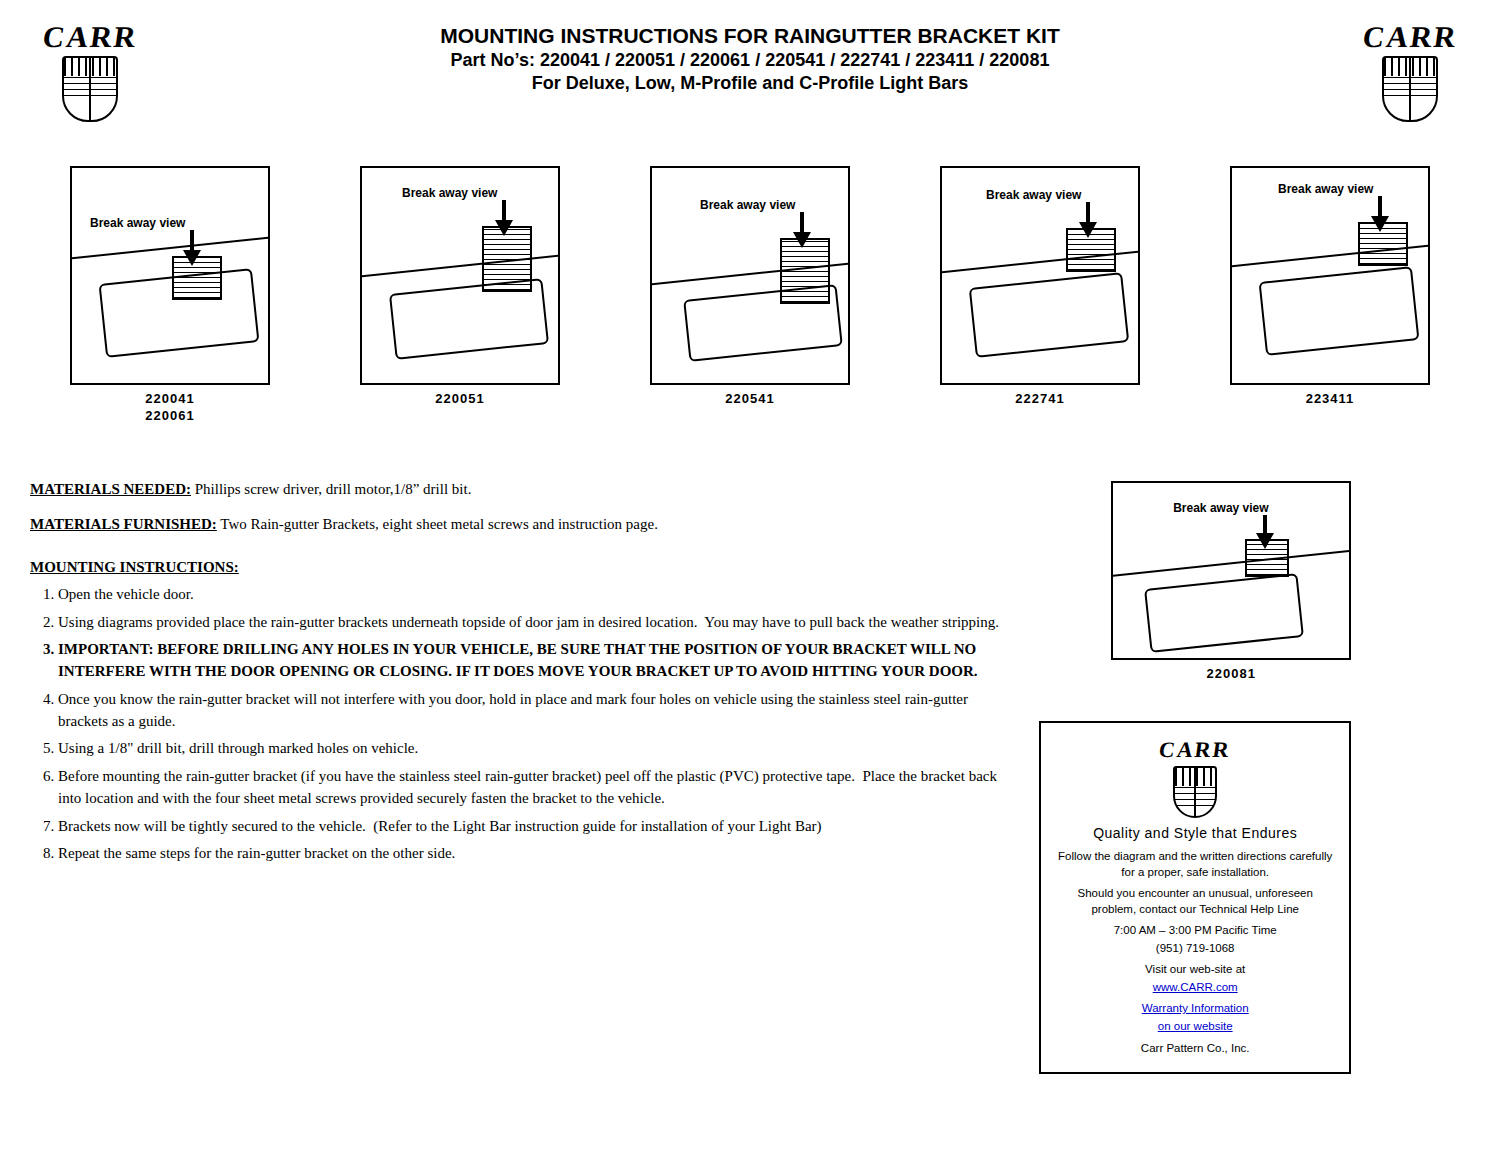CARR
MOUNTING INSTRUCTIONS FOR RAINGUTTER BRACKET KIT
Part No’s: 220041 / 220051 / 220061 / 220541 / 222741 / 223411 / 220081
For Deluxe, Low, M-Profile and C-Profile Light Bars
CARR
Break away view
220041
220061
Break away view
220051
Break away view
220541
Break away view
222741
Break away view
223411
MATERIALS NEEDED: Phillips screw driver, drill motor,1/8” drill bit.
MATERIALS FURNISHED: Two Rain-gutter Brackets, eight sheet metal screws and instruction page.
MOUNTING INSTRUCTIONS:
Open the vehicle door.
Using diagrams provided place the rain-gutter brackets underneath topside of door jam in desired location. You may have to pull back the weather stripping.
IMPORTANT: BEFORE DRILLING ANY HOLES IN YOUR VEHICLE, BE SURE THAT THE POSITION OF YOUR BRACKET WILL NO INTERFERE WITH THE DOOR OPENING OR CLOSING. IF IT DOES MOVE YOUR BRACKET UP TO AVOID HITTING YOUR DOOR.
Once you know the rain-gutter bracket will not interfere with you door, hold in place and mark four holes on vehicle using the stainless steel rain-gutter brackets as a guide.
Using a 1/8" drill bit, drill through marked holes on vehicle.
Before mounting the rain-gutter bracket (if you have the stainless steel rain-gutter bracket) peel off the plastic (PVC) protective tape. Place the bracket back into location and with the four sheet metal screws provided securely fasten the bracket to the vehicle.
Brackets now will be tightly secured to the vehicle. (Refer to the Light Bar instruction guide for installation of your Light Bar)
Repeat the same steps for the rain-gutter bracket on the other side.
Break away view
220081
CARR
Quality and Style that Endures
Follow the diagram and the written directions carefully for a proper, safe installation.
Should you encounter an unusual, unforeseen problem, contact our Technical Help Line
7:00 AM – 3:00 PM Pacific Time
(951) 719-1068
Visit our web-site at
www.CARR.com
Warranty Information
on our website
Carr Pattern Co., Inc.